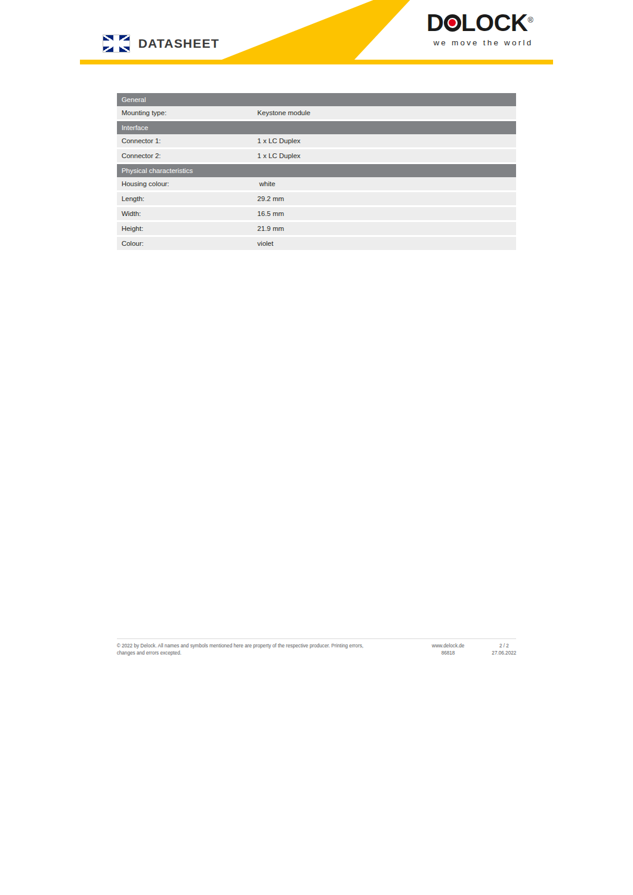DATASHEET
D LOCK®
we move the world
| General |
| Mounting type: | Keystone module |
| Interface |
| Connector 1: | 1 x LC Duplex |
| Connector 2: | 1 x LC Duplex |
| Physical characteristics |
| Housing colour: | white |
| Length: | 29.2 mm |
| Width: | 16.5 mm |
| Height: | 21.9 mm |
| Colour: | violet |
© 2022 by Delock. All names and symbols mentioned here are property of the respective producer. Printing errors,
changes and errors excepted.
www.delock.de 86818
2 / 2 27.06.2022